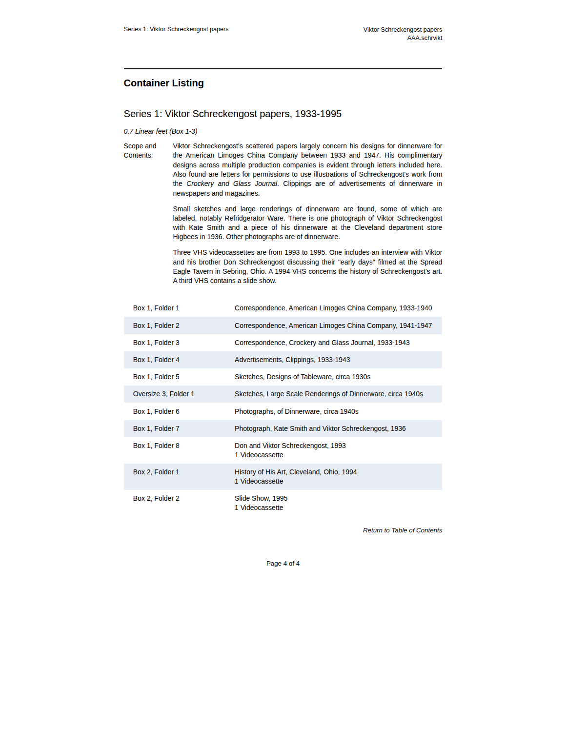Series 1: Viktor Schreckengost papers
Viktor Schreckengost papers
AAA.schrvikt
Container Listing
Series 1: Viktor Schreckengost papers, 1933-1995
0.7 Linear feet (Box 1-3)
Scope and
Contents:
Viktor Schreckengost's scattered papers largely concern his designs for dinnerware for the American Limoges China Company between 1933 and 1947. His complimentary designs across multiple production companies is evident through letters included here. Also found are letters for permissions to use illustrations of Schreckengost's work from the Crockery and Glass Journal. Clippings are of advertisements of dinnerware in newspapers and magazines.
Small sketches and large renderings of dinnerware are found, some of which are labeled, notably Refridgerator Ware. There is one photograph of Viktor Schreckengost with Kate Smith and a piece of his dinnerware at the Cleveland department store Higbees in 1936. Other photographs are of dinnerware.
Three VHS videocassettes are from 1993 to 1995. One includes an interview with Viktor and his brother Don Schreckengost discussing their "early days" filmed at the Spread Eagle Tavern in Sebring, Ohio. A 1994 VHS concerns the history of Schreckengost's art. A third VHS contains a slide show.
| Box 1, Folder 1 | Correspondence, American Limoges China Company, 1933-1940 |
| Box 1, Folder 2 | Correspondence, American Limoges China Company, 1941-1947 |
| Box 1, Folder 3 | Correspondence, Crockery and Glass Journal, 1933-1943 |
| Box 1, Folder 4 | Advertisements, Clippings, 1933-1943 |
| Box 1, Folder 5 | Sketches, Designs of Tableware, circa 1930s |
| Oversize 3, Folder 1 | Sketches, Large Scale Renderings of Dinnerware, circa 1940s |
| Box 1, Folder 6 | Photographs, of Dinnerware, circa 1940s |
| Box 1, Folder 7 | Photograph, Kate Smith and Viktor Schreckengost, 1936 |
| Box 1, Folder 8 | Don and Viktor Schreckengost, 1993 1 Videocassette |
| Box 2, Folder 1 | History of His Art, Cleveland, Ohio, 1994 1 Videocassette |
| Box 2, Folder 2 | Slide Show, 1995 1 Videocassette |
Return to Table of Contents
Page 4 of 4